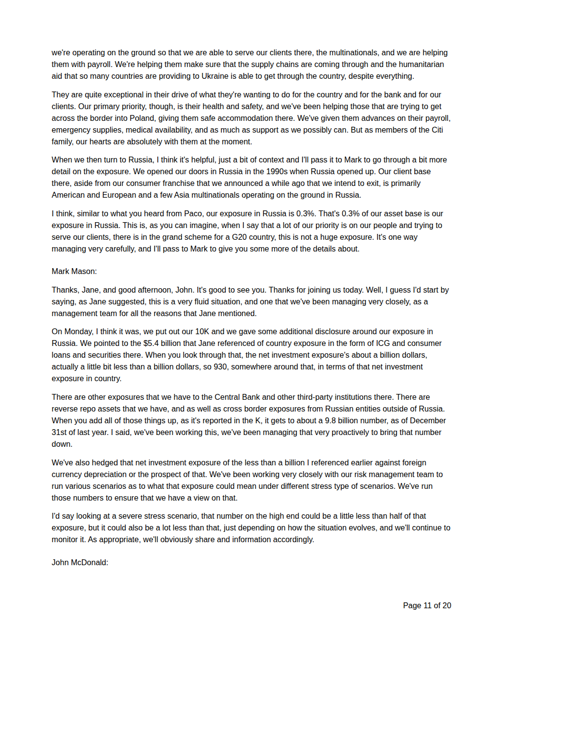we're operating on the ground so that we are able to serve our clients there, the multinationals, and we are helping them with payroll. We're helping them make sure that the supply chains are coming through and the humanitarian aid that so many countries are providing to Ukraine is able to get through the country, despite everything.
They are quite exceptional in their drive of what they're wanting to do for the country and for the bank and for our clients. Our primary priority, though, is their health and safety, and we've been helping those that are trying to get across the border into Poland, giving them safe accommodation there. We've given them advances on their payroll, emergency supplies, medical availability, and as much as support as we possibly can. But as members of the Citi family, our hearts are absolutely with them at the moment.
When we then turn to Russia, I think it's helpful, just a bit of context and I'll pass it to Mark to go through a bit more detail on the exposure. We opened our doors in Russia in the 1990s when Russia opened up. Our client base there, aside from our consumer franchise that we announced a while ago that we intend to exit, is primarily American and European and a few Asia multinationals operating on the ground in Russia.
I think, similar to what you heard from Paco, our exposure in Russia is 0.3%. That's 0.3% of our asset base is our exposure in Russia. This is, as you can imagine, when I say that a lot of our priority is on our people and trying to serve our clients, there is in the grand scheme for a G20 country, this is not a huge exposure. It's one way managing very carefully, and I'll pass to Mark to give you some more of the details about.
Mark Mason:
Thanks, Jane, and good afternoon, John. It's good to see you. Thanks for joining us today. Well, I guess I'd start by saying, as Jane suggested, this is a very fluid situation, and one that we've been managing very closely, as a management team for all the reasons that Jane mentioned.
On Monday, I think it was, we put out our 10K and we gave some additional disclosure around our exposure in Russia. We pointed to the $5.4 billion that Jane referenced of country exposure in the form of ICG and consumer loans and securities there. When you look through that, the net investment exposure's about a billion dollars, actually a little bit less than a billion dollars, so 930, somewhere around that, in terms of that net investment exposure in country.
There are other exposures that we have to the Central Bank and other third-party institutions there. There are reverse repo assets that we have, and as well as cross border exposures from Russian entities outside of Russia. When you add all of those things up, as it's reported in the K, it gets to about a 9.8 billion number, as of December 31st of last year. I said, we've been working this, we've been managing that very proactively to bring that number down.
We've also hedged that net investment exposure of the less than a billion I referenced earlier against foreign currency depreciation or the prospect of that. We've been working very closely with our risk management team to run various scenarios as to what that exposure could mean under different stress type of scenarios. We've run those numbers to ensure that we have a view on that.
I'd say looking at a severe stress scenario, that number on the high end could be a little less than half of that exposure, but it could also be a lot less than that, just depending on how the situation evolves, and we'll continue to monitor it. As appropriate, we'll obviously share and information accordingly.
John McDonald:
Page 11 of 20